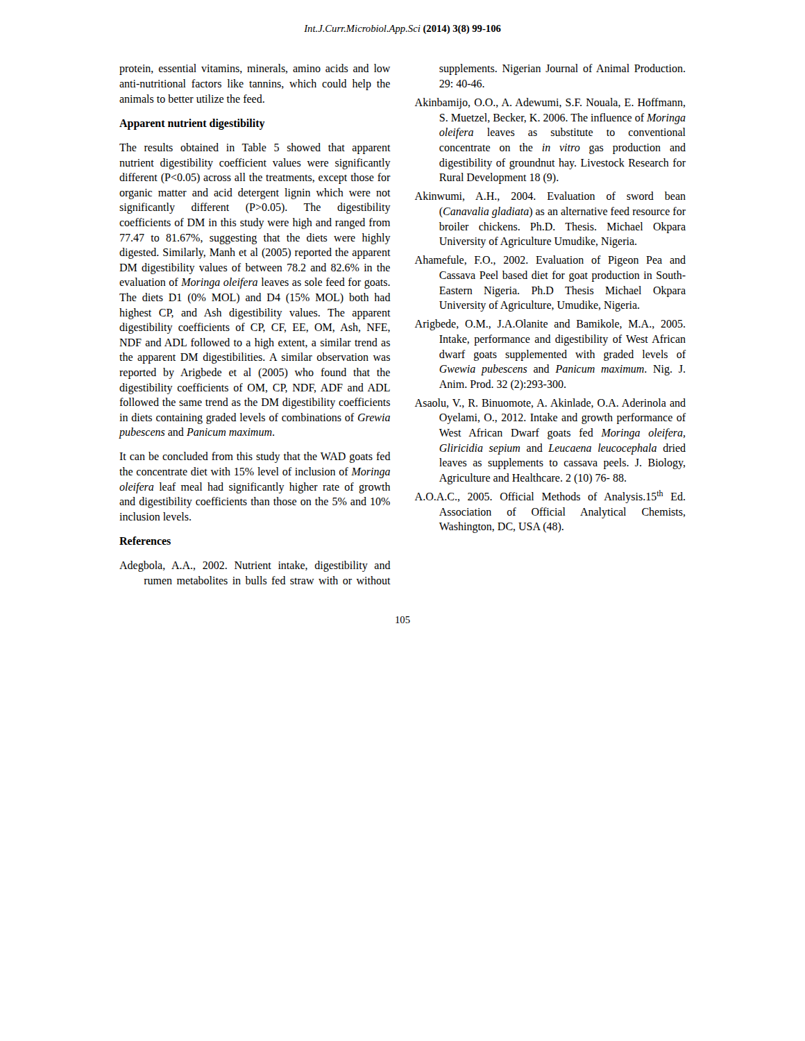Int.J.Curr.Microbiol.App.Sci (2014) 3(8) 99-106
protein, essential vitamins, minerals, amino acids and low anti-nutritional factors like tannins, which could help the animals to better utilize the feed.
Apparent nutrient digestibility
The results obtained in Table 5 showed that apparent nutrient digestibility coefficient values were significantly different (P<0.05) across all the treatments, except those for organic matter and acid detergent lignin which were not significantly different (P>0.05). The digestibility coefficients of DM in this study were high and ranged from 77.47 to 81.67%, suggesting that the diets were highly digested. Similarly, Manh et al (2005) reported the apparent DM digestibility values of between 78.2 and 82.6% in the evaluation of Moringa oleifera leaves as sole feed for goats. The diets D1 (0% MOL) and D4 (15% MOL) both had highest CP, and Ash digestibility values. The apparent digestibility coefficients of CP, CF, EE, OM, Ash, NFE, NDF and ADL followed to a high extent, a similar trend as the apparent DM digestibilities. A similar observation was reported by Arigbede et al (2005) who found that the digestibility coefficients of OM, CP, NDF, ADF and ADL followed the same trend as the DM digestibility coefficients in diets containing graded levels of combinations of Grewia pubescens and Panicum maximum.
It can be concluded from this study that the WAD goats fed the concentrate diet with 15% level of inclusion of Moringa oleifera leaf meal had significantly higher rate of growth and digestibility coefficients than those on the 5% and 10% inclusion levels.
References
Adegbola, A.A., 2002. Nutrient intake, digestibility and rumen metabolites in bulls fed straw with or without supplements. Nigerian Journal of Animal Production. 29: 40-46.
Akinbamijo, O.O., A. Adewumi, S.F. Nouala, E. Hoffmann, S. Muetzel, Becker, K. 2006. The influence of Moringa oleifera leaves as substitute to conventional concentrate on the in vitro gas production and digestibility of groundnut hay. Livestock Research for Rural Development 18 (9).
Akinwumi, A.H., 2004. Evaluation of sword bean (Canavalia gladiata) as an alternative feed resource for broiler chickens. Ph.D. Thesis. Michael Okpara University of Agriculture Umudike, Nigeria.
Ahamefule, F.O., 2002. Evaluation of Pigeon Pea and Cassava Peel based diet for goat production in South-Eastern Nigeria. Ph.D Thesis Michael Okpara University of Agriculture, Umudike, Nigeria.
Arigbede, O.M., J.A.Olanite and Bamikole, M.A., 2005. Intake, performance and digestibility of West African dwarf goats supplemented with graded levels of Gwewia pubescens and Panicum maximum. Nig. J. Anim. Prod. 32 (2):293-300.
Asaolu, V., R. Binuomote, A. Akinlade, O.A. Aderinola and Oyelami, O., 2012. Intake and growth performance of West African Dwarf goats fed Moringa oleifera, Gliricidia sepium and Leucaena leucocephala dried leaves as supplements to cassava peels. J. Biology, Agriculture and Healthcare. 2 (10) 76- 88.
A.O.A.C., 2005. Official Methods of Analysis.15th Ed. Association of Official Analytical Chemists, Washington, DC, USA (48).
105